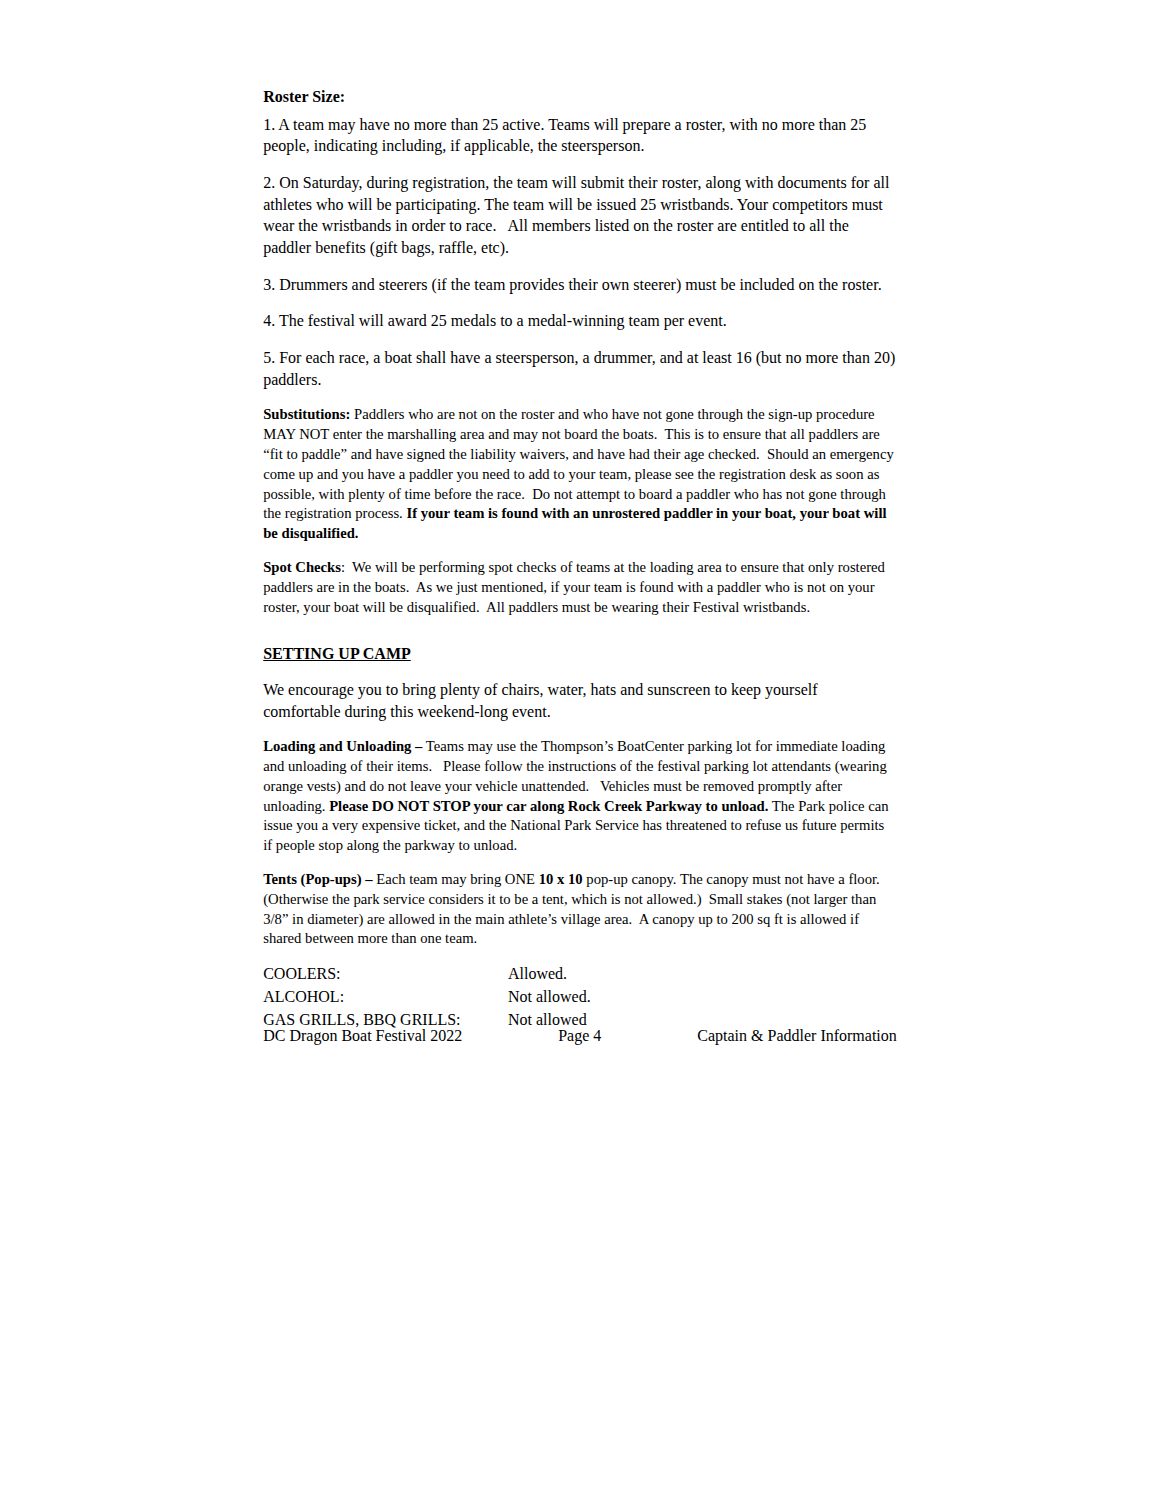Roster Size:
1. A team may have no more than 25 active. Teams will prepare a roster, with no more than 25 people, indicating including, if applicable, the steersperson.
2. On Saturday, during registration, the team will submit their roster, along with documents for all athletes who will be participating. The team will be issued 25 wristbands. Your competitors must wear the wristbands in order to race. All members listed on the roster are entitled to all the paddler benefits (gift bags, raffle, etc).
3. Drummers and steerers (if the team provides their own steerer) must be included on the roster.
4. The festival will award 25 medals to a medal-winning team per event.
5. For each race, a boat shall have a steersperson, a drummer, and at least 16 (but no more than 20) paddlers.
Substitutions: Paddlers who are not on the roster and who have not gone through the sign-up procedure MAY NOT enter the marshalling area and may not board the boats. This is to ensure that all paddlers are “fit to paddle” and have signed the liability waivers, and have had their age checked. Should an emergency come up and you have a paddler you need to add to your team, please see the registration desk as soon as possible, with plenty of time before the race. Do not attempt to board a paddler who has not gone through the registration process. If your team is found with an unrostered paddler in your boat, your boat will be disqualified.
Spot Checks: We will be performing spot checks of teams at the loading area to ensure that only rostered paddlers are in the boats. As we just mentioned, if your team is found with a paddler who is not on your roster, your boat will be disqualified. All paddlers must be wearing their Festival wristbands.
SETTING UP CAMP
We encourage you to bring plenty of chairs, water, hats and sunscreen to keep yourself comfortable during this weekend-long event.
Loading and Unloading – Teams may use the Thompson’s BoatCenter parking lot for immediate loading and unloading of their items. Please follow the instructions of the festival parking lot attendants (wearing orange vests) and do not leave your vehicle unattended. Vehicles must be removed promptly after unloading. Please DO NOT STOP your car along Rock Creek Parkway to unload. The Park police can issue you a very expensive ticket, and the National Park Service has threatened to refuse us future permits if people stop along the parkway to unload.
Tents (Pop-ups) – Each team may bring ONE 10 x 10 pop-up canopy. The canopy must not have a floor. (Otherwise the park service considers it to be a tent, which is not allowed.) Small stakes (not larger than 3/8” in diameter) are allowed in the main athlete’s village area. A canopy up to 200 sq ft is allowed if shared between more than one team.
| COOLERS: | Allowed. |
| ALCOHOL: | Not allowed. |
| GAS GRILLS, BBQ GRILLS: | Not allowed |
| DC Dragon Boat Festival 2022 | Page 4 | Captain & Paddler Information |